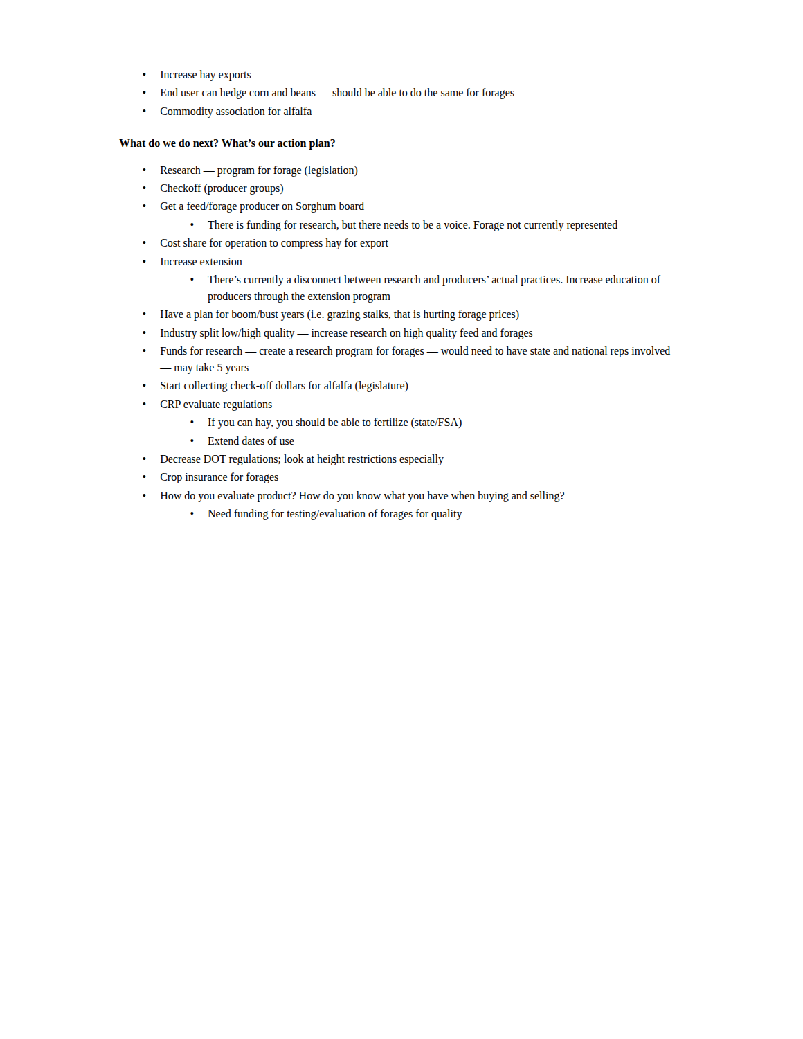Increase hay exports
End user can hedge corn and beans — should be able to do the same for forages
Commodity association for alfalfa
What do we do next? What’s our action plan?
Research — program for forage (legislation)
Checkoff (producer groups)
Get a feed/forage producer on Sorghum board
There is funding for research, but there needs to be a voice. Forage not currently represented
Cost share for operation to compress hay for export
Increase extension
There’s currently a disconnect between research and producers’ actual practices. Increase education of producers through the extension program
Have a plan for boom/bust years (i.e. grazing stalks, that is hurting forage prices)
Industry split low/high quality — increase research on high quality feed and forages
Funds for research — create a research program for forages — would need to have state and national reps involved — may take 5 years
Start collecting check-off dollars for alfalfa (legislature)
CRP evaluate regulations
If you can hay, you should be able to fertilize (state/FSA)
Extend dates of use
Decrease DOT regulations; look at height restrictions especially
Crop insurance for forages
How do you evaluate product? How do you know what you have when buying and selling?
Need funding for testing/evaluation of forages for quality